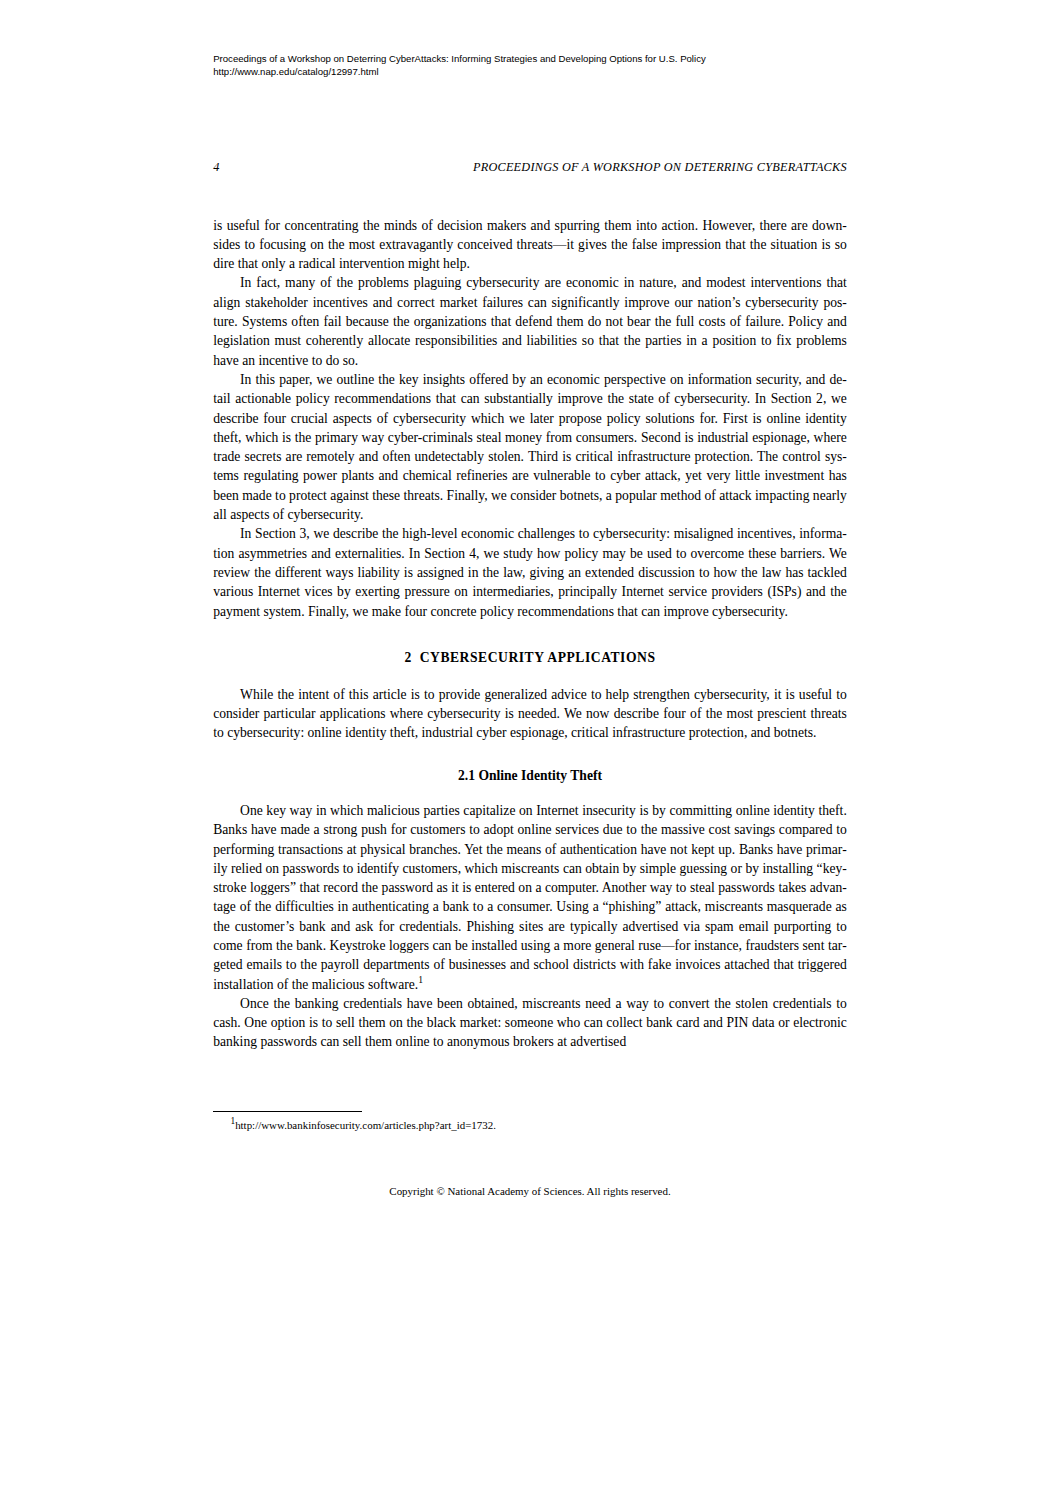Proceedings of a Workshop on Deterring CyberAttacks: Informing Strategies and Developing Options for U.S. Policy
http://www.nap.edu/catalog/12997.html
4 PROCEEDINGS OF A WORKSHOP ON DETERRING CYBERATTACKS
is useful for concentrating the minds of decision makers and spurring them into action. However, there are downsides to focusing on the most extravagantly conceived threats—it gives the false impression that the situation is so dire that only a radical intervention might help.
In fact, many of the problems plaguing cybersecurity are economic in nature, and modest interventions that align stakeholder incentives and correct market failures can significantly improve our nation’s cybersecurity posture. Systems often fail because the organizations that defend them do not bear the full costs of failure. Policy and legislation must coherently allocate responsibilities and liabilities so that the parties in a position to fix problems have an incentive to do so.
In this paper, we outline the key insights offered by an economic perspective on information security, and detail actionable policy recommendations that can substantially improve the state of cybersecurity. In Section 2, we describe four crucial aspects of cybersecurity which we later propose policy solutions for. First is online identity theft, which is the primary way cyber-criminals steal money from consumers. Second is industrial espionage, where trade secrets are remotely and often undetectably stolen. Third is critical infrastructure protection. The control systems regulating power plants and chemical refineries are vulnerable to cyber attack, yet very little investment has been made to protect against these threats. Finally, we consider botnets, a popular method of attack impacting nearly all aspects of cybersecurity.
In Section 3, we describe the high-level economic challenges to cybersecurity: misaligned incentives, information asymmetries and externalities. In Section 4, we study how policy may be used to overcome these barriers. We review the different ways liability is assigned in the law, giving an extended discussion to how the law has tackled various Internet vices by exerting pressure on intermediaries, principally Internet service providers (ISPs) and the payment system. Finally, we make four concrete policy recommendations that can improve cybersecurity.
2 CYBERSECURITY APPLICATIONS
While the intent of this article is to provide generalized advice to help strengthen cybersecurity, it is useful to consider particular applications where cybersecurity is needed. We now describe four of the most prescient threats to cybersecurity: online identity theft, industrial cyber espionage, critical infrastructure protection, and botnets.
2.1 Online Identity Theft
One key way in which malicious parties capitalize on Internet insecurity is by committing online identity theft. Banks have made a strong push for customers to adopt online services due to the massive cost savings compared to performing transactions at physical branches. Yet the means of authentication have not kept up. Banks have primarily relied on passwords to identify customers, which miscreants can obtain by simple guessing or by installing “keystroke loggers” that record the password as it is entered on a computer. Another way to steal passwords takes advantage of the difficulties in authenticating a bank to a consumer. Using a “phishing” attack, miscreants masquerade as the customer’s bank and ask for credentials. Phishing sites are typically advertised via spam email purporting to come from the bank. Keystroke loggers can be installed using a more general ruse—for instance, fraudsters sent targeted emails to the payroll departments of businesses and school districts with fake invoices attached that triggered installation of the malicious software.1
Once the banking credentials have been obtained, miscreants need a way to convert the stolen credentials to cash. One option is to sell them on the black market: someone who can collect bank card and PIN data or electronic banking passwords can sell them online to anonymous brokers at advertised
1http://www.bankinfosecurity.com/articles.php?art_id=1732.
Copyright © National Academy of Sciences. All rights reserved.